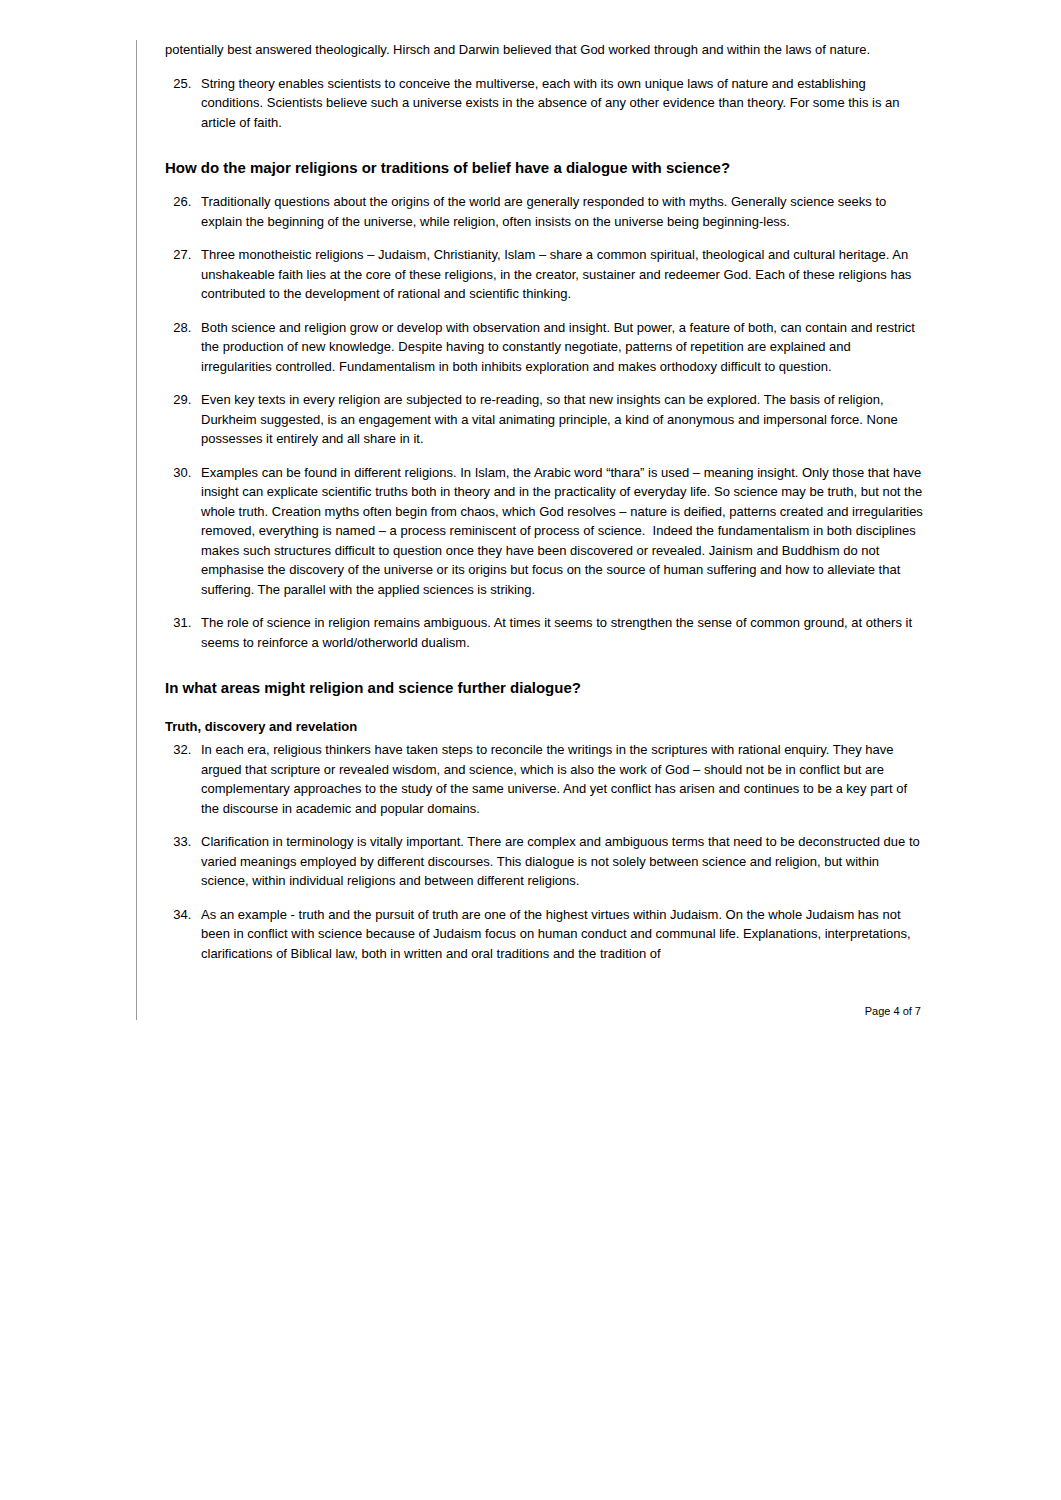potentially best answered theologically. Hirsch and Darwin believed that God worked through and within the laws of nature.
String theory enables scientists to conceive the multiverse, each with its own unique laws of nature and establishing conditions. Scientists believe such a universe exists in the absence of any other evidence than theory. For some this is an article of faith.
How do the major religions or traditions of belief have a dialogue with science?
Traditionally questions about the origins of the world are generally responded to with myths. Generally science seeks to explain the beginning of the universe, while religion, often insists on the universe being beginning-less.
Three monotheistic religions – Judaism, Christianity, Islam – share a common spiritual, theological and cultural heritage. An unshakeable faith lies at the core of these religions, in the creator, sustainer and redeemer God. Each of these religions has contributed to the development of rational and scientific thinking.
Both science and religion grow or develop with observation and insight. But power, a feature of both, can contain and restrict the production of new knowledge. Despite having to constantly negotiate, patterns of repetition are explained and irregularities controlled. Fundamentalism in both inhibits exploration and makes orthodoxy difficult to question.
Even key texts in every religion are subjected to re-reading, so that new insights can be explored. The basis of religion, Durkheim suggested, is an engagement with a vital animating principle, a kind of anonymous and impersonal force. None possesses it entirely and all share in it.
Examples can be found in different religions. In Islam, the Arabic word “thara” is used – meaning insight. Only those that have insight can explicate scientific truths both in theory and in the practicality of everyday life. So science may be truth, but not the whole truth. Creation myths often begin from chaos, which God resolves – nature is deified, patterns created and irregularities removed, everything is named – a process reminiscent of process of science. Indeed the fundamentalism in both disciplines makes such structures difficult to question once they have been discovered or revealed. Jainism and Buddhism do not emphasise the discovery of the universe or its origins but focus on the source of human suffering and how to alleviate that suffering. The parallel with the applied sciences is striking.
The role of science in religion remains ambiguous. At times it seems to strengthen the sense of common ground, at others it seems to reinforce a world/otherworld dualism.
In what areas might religion and science further dialogue?
Truth, discovery and revelation
In each era, religious thinkers have taken steps to reconcile the writings in the scriptures with rational enquiry. They have argued that scripture or revealed wisdom, and science, which is also the work of God – should not be in conflict but are complementary approaches to the study of the same universe. And yet conflict has arisen and continues to be a key part of the discourse in academic and popular domains.
Clarification in terminology is vitally important. There are complex and ambiguous terms that need to be deconstructed due to varied meanings employed by different discourses. This dialogue is not solely between science and religion, but within science, within individual religions and between different religions.
As an example - truth and the pursuit of truth are one of the highest virtues within Judaism. On the whole Judaism has not been in conflict with science because of Judaism focus on human conduct and communal life. Explanations, interpretations, clarifications of Biblical law, both in written and oral traditions and the tradition of
Page 4 of 7